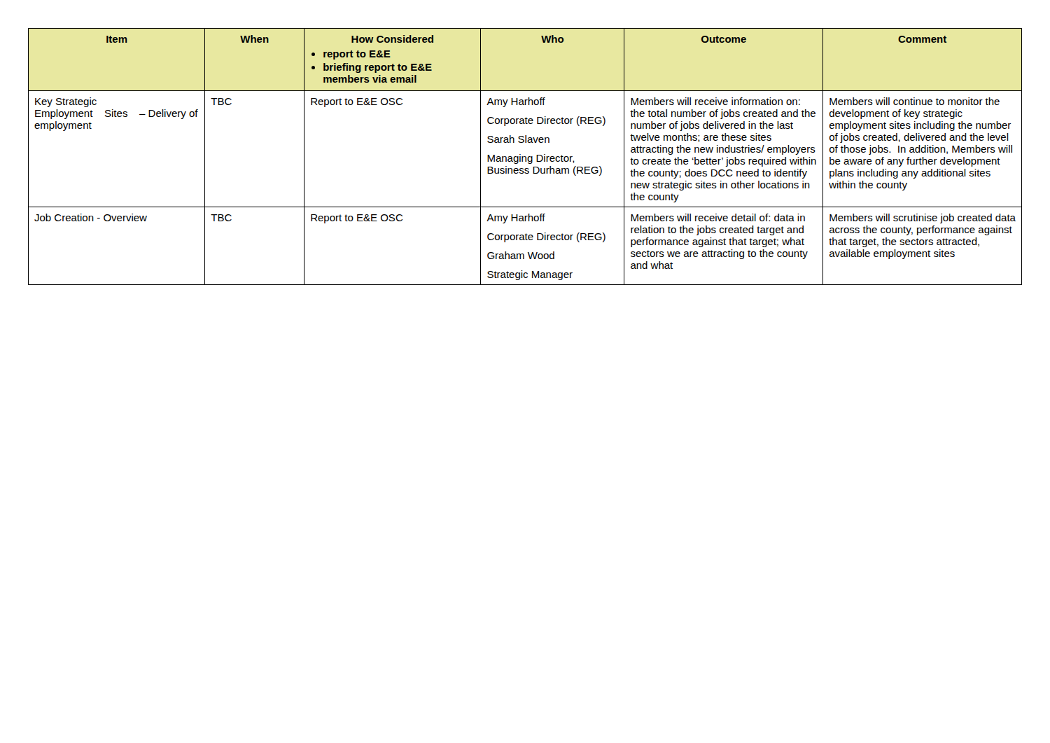| Item | When | How Considered report to E&E briefing report to E&E members via email | Who | Outcome | Comment |
| --- | --- | --- | --- | --- | --- |
| Key Strategic Employment Sites – Delivery of employment | TBC | Report to E&E OSC | Amy Harhoff Corporate Director (REG) Sarah Slaven Managing Director, Business Durham (REG) | Members will receive information on: the total number of jobs created and the number of jobs delivered in the last twelve months; are these sites attracting the new industries/ employers to create the ‘better’ jobs required within the county; does DCC need to identify new strategic sites in other locations in the county | Members will continue to monitor the development of key strategic employment sites including the number of jobs created, delivered and the level of those jobs. In addition, Members will be aware of any further development plans including any additional sites within the county |
| Job Creation - Overview | TBC | Report to E&E OSC | Amy Harhoff Corporate Director (REG) Graham Wood Strategic Manager | Members will receive detail of: data in relation to the jobs created target and performance against that target; what sectors we are attracting to the county and what | Members will scrutinise job created data across the county, performance against that target, the sectors attracted, available employment sites |